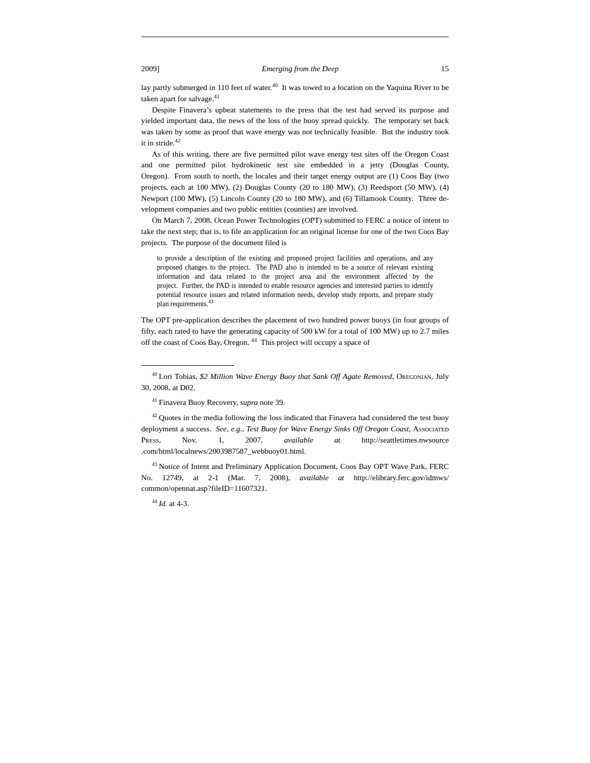2009] Emerging from the Deep 15
lay partly submerged in 110 feet of water.40 It was towed to a location on the Yaquina River to be taken apart for salvage.41
Despite Finavera’s upbeat statements to the press that the test had served its purpose and yielded important data, the news of the loss of the buoy spread quickly. The temporary set back was taken by some as proof that wave energy was not technically feasible. But the industry took it in stride.42
As of this writing, there are five permitted pilot wave energy test sites off the Oregon Coast and one permitted pilot hydrokinetic test site embedded in a jetty (Douglas County, Oregon). From south to north, the locales and their target energy output are (1) Coos Bay (two projects, each at 100 MW), (2) Douglas County (20 to 180 MW), (3) Reedsport (50 MW), (4) Newport (100 MW), (5) Lincoln County (20 to 180 MW), and (6) Tillamook County. Three development companies and two public entities (counties) are involved.
On March 7, 2008, Ocean Power Technologies (OPT) submitted to FERC a notice of intent to take the next step; that is, to file an application for an original license for one of the two Coos Bay projects. The purpose of the document filed is
to provide a description of the existing and proposed project facilities and operations, and any proposed changes to the project. The PAD also is intended to be a source of relevant existing information and data related to the project area and the environment affected by the project. Further, the PAD is intended to enable resource agencies and interested parties to identify potential resource issues and related information needs, develop study reports, and prepare study plan requirements.43
The OPT pre-application describes the placement of two hundred power buoys (in four groups of fifty, each rated to have the generating capacity of 500 kW for a total of 100 MW) up to 2.7 miles off the coast of Coos Bay, Oregon. 44 This project will occupy a space of
40 Lori Tobias, $2 Million Wave Energy Buoy that Sank Off Agate Removed, Oregonian, July 30, 2008, at D02.
41 Finavera Buoy Recovery, supra note 39.
42 Quotes in the media following the loss indicated that Finavera had considered the test buoy deployment a success. See, e.g., Test Buoy for Wave Energy Sinks Off Oregon Coast, Associated Press, Nov. 1, 2007, available at http://seattletimes.nwsource .com/html/localnews/2003987587_webbuoy01.html.
43 Notice of Intent and Preliminary Application Document, Coos Bay OPT Wave Park, FERC No. 12749, at 2-1 (Mar. 7, 2008), available at http://elibrary.ferc.gov/idmws/ common/opennat.asp?fileID=11607321.
44 Id. at 4-3.